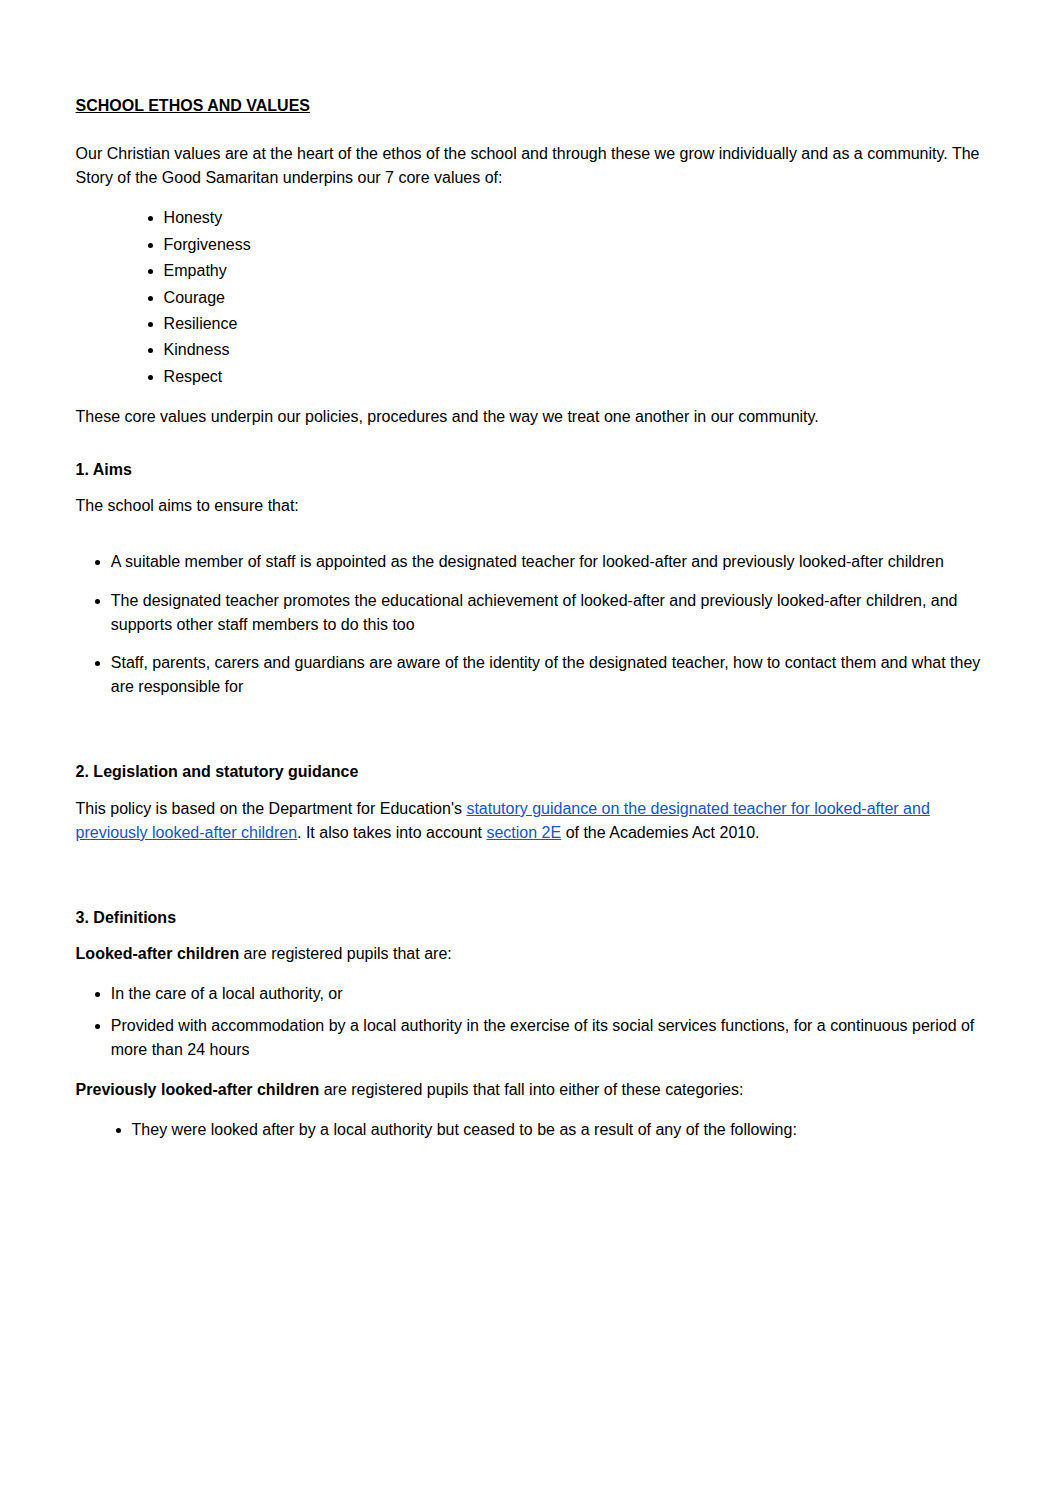SCHOOL ETHOS AND VALUES
Our Christian values are at the heart of the ethos of the school and through these we grow individually and as a community. The Story of the Good Samaritan underpins our 7 core values of:
Honesty
Forgiveness
Empathy
Courage
Resilience
Kindness
Respect
These core values underpin our policies, procedures and the way we treat one another in our community.
1. Aims
The school aims to ensure that:
A suitable member of staff is appointed as the designated teacher for looked-after and previously looked-after children
The designated teacher promotes the educational achievement of looked-after and previously looked-after children, and supports other staff members to do this too
Staff, parents, carers and guardians are aware of the identity of the designated teacher, how to contact them and what they are responsible for
2. Legislation and statutory guidance
This policy is based on the Department for Education's statutory guidance on the designated teacher for looked-after and previously looked-after children. It also takes into account section 2E of the Academies Act 2010.
3. Definitions
Looked-after children are registered pupils that are:
In the care of a local authority, or
Provided with accommodation by a local authority in the exercise of its social services functions, for a continuous period of more than 24 hours
Previously looked-after children are registered pupils that fall into either of these categories:
They were looked after by a local authority but ceased to be as a result of any of the following: